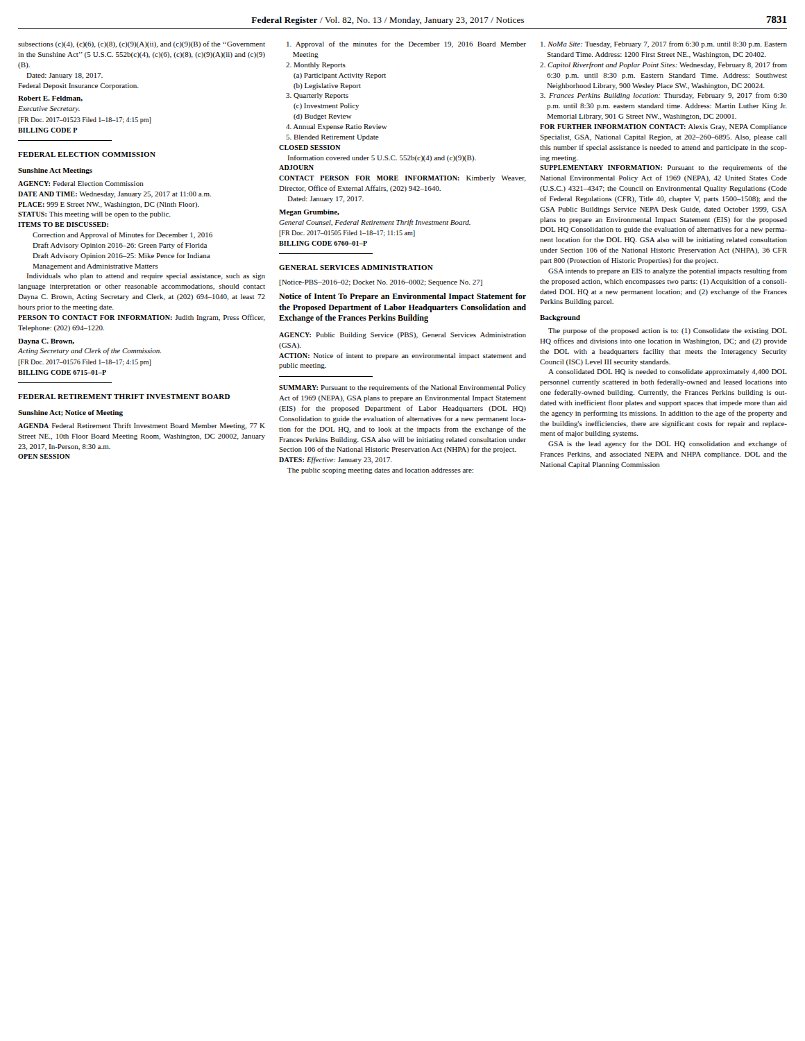Federal Register / Vol. 82, No. 13 / Monday, January 23, 2017 / Notices
7831
subsections (c)(4), (c)(6), (c)(8), (c)(9)(A)(ii), and (c)(9)(B) of the ‘‘Government in the Sunshine Act’’ (5 U.S.C. 552b(c)(4), (c)(6), (c)(8), (c)(9)(A)(ii) and (c)(9)(B).
Dated: January 18, 2017.
Federal Deposit Insurance Corporation.
Robert E. Feldman,
Executive Secretary.
[FR Doc. 2017–01523 Filed 1–18–17; 4:15 pm]
BILLING CODE P
Federal Election Commission
Sunshine Act Meetings
Agency: Federal Election Commission
Date and Time: Wednesday, January 25, 2017 at 11:00 a.m.
Place: 999 E Street NW., Washington, DC (Ninth Floor).
Status: This meeting will be open to the public.
Items to be Discussed:
Correction and Approval of Minutes for December 1, 2016
Draft Advisory Opinion 2016–26: Green Party of Florida
Draft Advisory Opinion 2016–25: Mike Pence for Indiana
Management and Administrative Matters
Individuals who plan to attend and require special assistance, such as sign language interpretation or other reasonable accommodations, should contact Dayna C. Brown, Acting Secretary and Clerk, at (202) 694–1040, at least 72 hours prior to the meeting date.
Person to Contact for Information: Judith Ingram, Press Officer, Telephone: (202) 694–1220.
Dayna C. Brown,
Acting Secretary and Clerk of the Commission.
[FR Doc. 2017–01576 Filed 1–18–17; 4:15 pm]
BILLING CODE 6715–01–P
Federal Retirement Thrift Investment Board
Sunshine Act; Notice of Meeting
Agenda Federal Retirement Thrift Investment Board Member Meeting, 77 K Street NE., 10th Floor Board Meeting Room, Washington, DC 20002, January 23, 2017, In-Person, 8:30 a.m.
Open Session
1. Approval of the minutes for the December 19, 2016 Board Member Meeting
2. Monthly Reports
(a) Participant Activity Report
(b) Legislative Report
3. Quarterly Reports
(c) Investment Policy
(d) Budget Review
4. Annual Expense Ratio Review
5. Blended Retirement Update
Closed Session
Information covered under 5 U.S.C. 552b(c)(4) and (c)(9)(B).
Adjourn
Contact Person for More Information: Kimberly Weaver, Director, Office of External Affairs, (202) 942–1640.
Dated: January 17, 2017.
Megan Grumbine,
General Counsel, Federal Retirement Thrift Investment Board.
[FR Doc. 2017–01505 Filed 1–18–17; 11:15 am]
BILLING CODE 6760–01–P
General Services Administration
[Notice-PBS–2016–02; Docket No. 2016–0002; Sequence No. 27]
Notice of Intent To Prepare an Environmental Impact Statement for the Proposed Department of Labor Headquarters Consolidation and Exchange of the Frances Perkins Building
Agency: Public Building Service (PBS), General Services Administration (GSA).
Action: Notice of intent to prepare an environmental impact statement and public meeting.
Summary: Pursuant to the requirements of the National Environmental Policy Act of 1969 (NEPA), GSA plans to prepare an Environmental Impact Statement (EIS) for the proposed Department of Labor Headquarters (DOL HQ) Consolidation to guide the evaluation of alternatives for a new permanent location for the DOL HQ, and to look at the impacts from the exchange of the Frances Perkins Building. GSA also will be initiating related consultation under Section 106 of the National Historic Preservation Act (NHPA) for the project.
Dates: Effective: January 23, 2017.
The public scoping meeting dates and location addresses are:
1. NoMa Site: Tuesday, February 7, 2017 from 6:30 p.m. until 8:30 p.m. Eastern Standard Time. Address: 1200 First Street NE., Washington, DC 20402.
2. Capitol Riverfront and Poplar Point Sites: Wednesday, February 8, 2017 from 6:30 p.m. until 8:30 p.m. Eastern Standard Time. Address: Southwest Neighborhood Library, 900 Wesley Place SW., Washington, DC 20024.
3. Frances Perkins Building location: Thursday, February 9, 2017 from 6:30 p.m. until 8:30 p.m. eastern standard time. Address: Martin Luther King Jr. Memorial Library, 901 G Street NW., Washington, DC 20001.
For Further Information Contact: Alexis Gray, NEPA Compliance Specialist, GSA, National Capital Region, at 202–260–6895. Also, please call this number if special assistance is needed to attend and participate in the scoping meeting.
Supplementary Information: Pursuant to the requirements of the National Environmental Policy Act of 1969 (NEPA), 42 United States Code (U.S.C.) 4321–4347; the Council on Environmental Quality Regulations (Code of Federal Regulations (CFR), Title 40, chapter V, parts 1500–1508); and the GSA Public Buildings Service NEPA Desk Guide, dated October 1999, GSA plans to prepare an Environmental Impact Statement (EIS) for the proposed DOL HQ Consolidation to guide the evaluation of alternatives for a new permanent location for the DOL HQ. GSA also will be initiating related consultation under Section 106 of the National Historic Preservation Act (NHPA), 36 CFR part 800 (Protection of Historic Properties) for the project.
GSA intends to prepare an EIS to analyze the potential impacts resulting from the proposed action, which encompasses two parts: (1) Acquisition of a consolidated DOL HQ at a new permanent location; and (2) exchange of the Frances Perkins Building parcel.
Background
The purpose of the proposed action is to: (1) Consolidate the existing DOL HQ offices and divisions into one location in Washington, DC; and (2) provide the DOL with a headquarters facility that meets the Interagency Security Council (ISC) Level III security standards.
A consolidated DOL HQ is needed to consolidate approximately 4,400 DOL personnel currently scattered in both federally-owned and leased locations into one federally-owned building. Currently, the Frances Perkins building is outdated with inefficient floor plates and support spaces that impede more than aid the agency in performing its missions. In addition to the age of the property and the building's inefficiencies, there are significant costs for repair and replacement of major building systems.
GSA is the lead agency for the DOL HQ consolidation and exchange of Frances Perkins, and associated NEPA and NHPA compliance. DOL and the National Capital Planning Commission